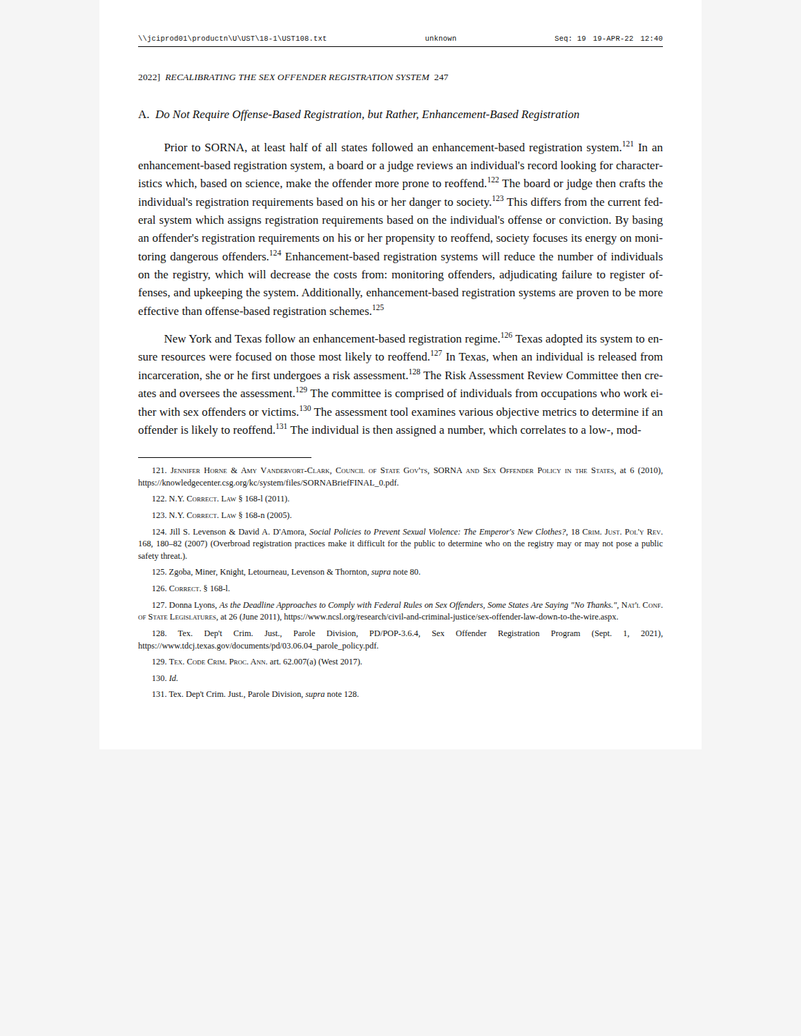\\jciprod01\productn\U\UST\18-1\UST108.txt unknown Seq: 19 19-APR-22 12:40
2022] RECALIBRATING THE SEX OFFENDER REGISTRATION SYSTEM 247
A. Do Not Require Offense-Based Registration, but Rather, Enhancement-Based Registration
Prior to SORNA, at least half of all states followed an enhancement-based registration system.121 In an enhancement-based registration system, a board or a judge reviews an individual's record looking for characteristics which, based on science, make the offender more prone to reoffend.122 The board or judge then crafts the individual's registration requirements based on his or her danger to society.123 This differs from the current federal system which assigns registration requirements based on the individual's offense or conviction. By basing an offender's registration requirements on his or her propensity to reoffend, society focuses its energy on monitoring dangerous offenders.124 Enhancement-based registration systems will reduce the number of individuals on the registry, which will decrease the costs from: monitoring offenders, adjudicating failure to register offenses, and upkeeping the system. Additionally, enhancement-based registration systems are proven to be more effective than offense-based registration schemes.125
New York and Texas follow an enhancement-based registration regime.126 Texas adopted its system to ensure resources were focused on those most likely to reoffend.127 In Texas, when an individual is released from incarceration, she or he first undergoes a risk assessment.128 The Risk Assessment Review Committee then creates and oversees the assessment.129 The committee is comprised of individuals from occupations who work either with sex offenders or victims.130 The assessment tool examines various objective metrics to determine if an offender is likely to reoffend.131 The individual is then assigned a number, which correlates to a low-, mod-
121. Jennifer Horne & Amy Vandervort-Clark, Council of State Gov'ts, SORNA and Sex Offender Policy in the States, at 6 (2010), https://knowledgecenter.csg.org/kc/system/files/SORNABriefFINAL_0.pdf.
122. N.Y. Correct. Law § 168-l (2011).
123. N.Y. Correct. Law § 168-n (2005).
124. Jill S. Levenson & David A. D'Amora, Social Policies to Prevent Sexual Violence: The Emperor's New Clothes?, 18 Crim. Just. Pol'y Rev. 168, 180–82 (2007) (Overbroad registration practices make it difficult for the public to determine who on the registry may or may not pose a public safety threat.).
125. Zgoba, Miner, Knight, Letourneau, Levenson & Thornton, supra note 80.
126. Correct. § 168-l.
127. Donna Lyons, As the Deadline Approaches to Comply with Federal Rules on Sex Offenders, Some States Are Saying "No Thanks.", Nat'l Conf. of State Legislatures, at 26 (June 2011), https://www.ncsl.org/research/civil-and-criminal-justice/sex-offender-law-down-to-the-wire.aspx.
128. Tex. Dep't Crim. Just., Parole Division, PD/POP-3.6.4, Sex Offender Registration Program (Sept. 1, 2021), https://www.tdcj.texas.gov/documents/pd/03.06.04_parole_policy.pdf.
129. Tex. Code Crim. Proc. Ann. art. 62.007(a) (West 2017).
130. Id.
131. Tex. Dep't Crim. Just., Parole Division, supra note 128.